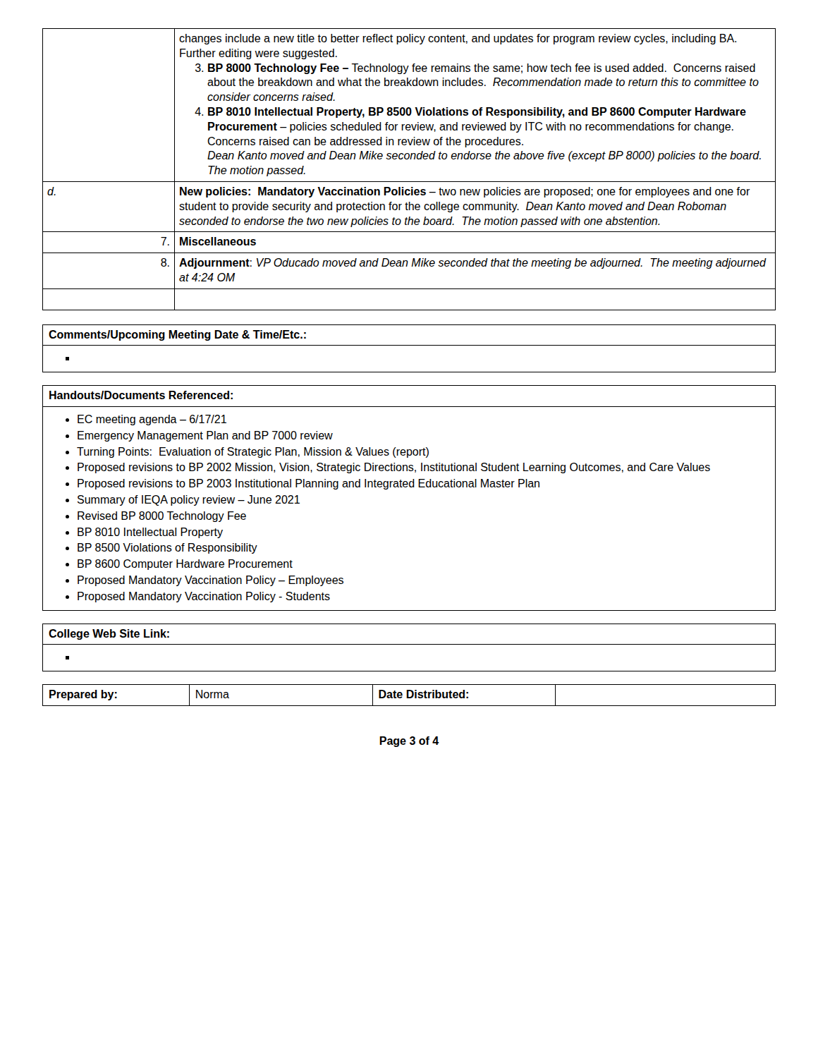| | changes include a new title to better reflect policy content, and updates for program review cycles, including BA. Further editing were suggested. BP 8000 Technology Fee – Technology fee remains the same; how tech fee is used added. Concerns raised about the breakdown and what the breakdown includes. Recommendation made to return this to committee to consider concerns raised. BP 8010 Intellectual Property, BP 8500 Violations of Responsibility, and BP 8600 Computer Hardware Procurement – policies scheduled for review, and reviewed by ITC with no recommendations for change. Concerns raised can be addressed in review of the procedures. Dean Kanto moved and Dean Mike seconded to endorse the above five (except BP 8000) policies to the board. The motion passed. |
| d. | New policies: Mandatory Vaccination Policies – two new policies are proposed; one for employees and one for student to provide security and protection for the college community. Dean Kanto moved and Dean Roboman seconded to endorse the two new policies to the board. The motion passed with one abstention. |
| 7. | Miscellaneous |
| 8. | Adjournment : VP Oducado moved and Dean Mike seconded that the meeting be adjourned. The meeting adjourned at 4:24 OM |
| Comments/Upcoming Meeting Date & Time/Etc.: |
| Handouts/Documents Referenced: |
| EC meeting agenda – 6/17/21 Emergency Management Plan and BP 7000 review Turning Points: Evaluation of Strategic Plan, Mission & Values (report) Proposed revisions to BP 2002 Mission, Vision, Strategic Directions, Institutional Student Learning Outcomes, and Care Values Proposed revisions to BP 2003 Institutional Planning and Integrated Educational Master Plan Summary of IEQA policy review – June 2021 Revised BP 8000 Technology Fee BP 8010 Intellectual Property BP 8500 Violations of Responsibility BP 8600 Computer Hardware Procurement Proposed Mandatory Vaccination Policy – Employees Proposed Mandatory Vaccination Policy - Students |
| College Web Site Link: |
| Prepared by: | Norma | Date Distributed: | |
Page 3 of 4